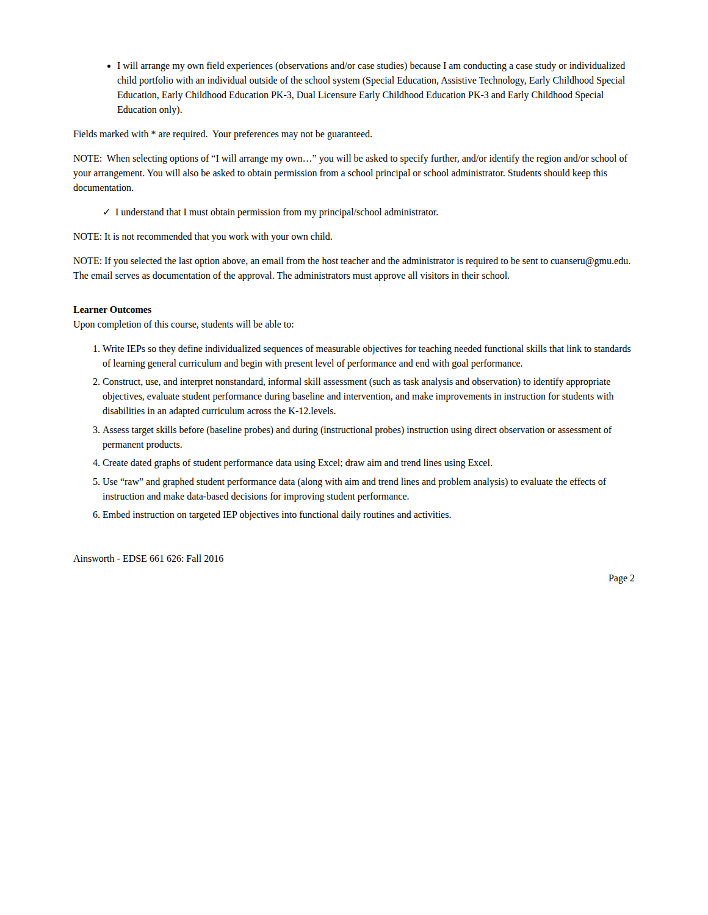I will arrange my own field experiences (observations and/or case studies) because I am conducting a case study or individualized child portfolio with an individual outside of the school system (Special Education, Assistive Technology, Early Childhood Special Education, Early Childhood Education PK-3, Dual Licensure Early Childhood Education PK-3 and Early Childhood Special Education only).
Fields marked with * are required. Your preferences may not be guaranteed.
NOTE: When selecting options of “I will arrange my own…” you will be asked to specify further, and/or identify the region and/or school of your arrangement. You will also be asked to obtain permission from a school principal or school administrator. Students should keep this documentation.
✓ I understand that I must obtain permission from my principal/school administrator.
NOTE: It is not recommended that you work with your own child.
NOTE: If you selected the last option above, an email from the host teacher and the administrator is required to be sent to cuanseru@gmu.edu. The email serves as documentation of the approval. The administrators must approve all visitors in their school.
Learner Outcomes
Upon completion of this course, students will be able to:
Write IEPs so they define individualized sequences of measurable objectives for teaching needed functional skills that link to standards of learning general curriculum and begin with present level of performance and end with goal performance.
Construct, use, and interpret nonstandard, informal skill assessment (such as task analysis and observation) to identify appropriate objectives, evaluate student performance during baseline and intervention, and make improvements in instruction for students with disabilities in an adapted curriculum across the K-12.levels.
Assess target skills before (baseline probes) and during (instructional probes) instruction using direct observation or assessment of permanent products.
Create dated graphs of student performance data using Excel; draw aim and trend lines using Excel.
Use “raw” and graphed student performance data (along with aim and trend lines and problem analysis) to evaluate the effects of instruction and make data-based decisions for improving student performance.
Embed instruction on targeted IEP objectives into functional daily routines and activities.
Ainsworth - EDSE 661 626: Fall 2016
Page 2